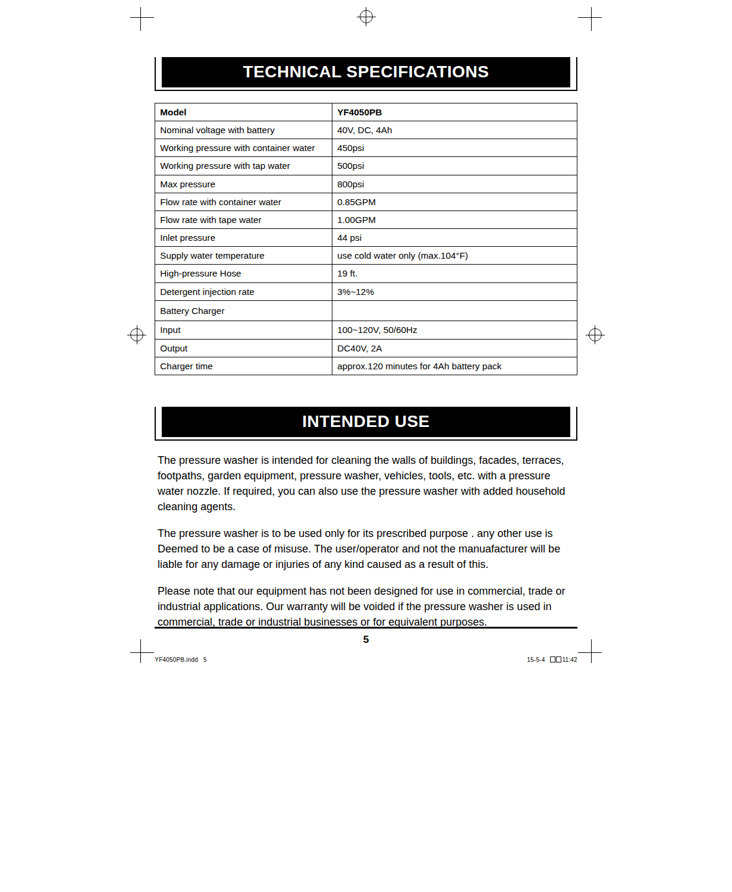TECHNICAL SPECIFICATIONS
| Model | YF4050PB |
| Nominal voltage with battery | 40V, DC, 4Ah |
| Working pressure with container water | 450psi |
| Working pressure with tap water | 500psi |
| Max pressure | 800psi |
| Flow rate with container water | 0.85GPM |
| Flow rate with tape water | 1.00GPM |
| Inlet pressure | 44 psi |
| Supply water temperature | use cold water only (max.104°F) |
| High-pressure Hose | 19 ft. |
| Detergent injection rate | 3%~12% |
| Battery Charger | |
| Input | 100~120V, 50/60Hz |
| Output | DC40V, 2A |
| Charger time | approx.120 minutes for 4Ah battery pack |
INTENDED USE
The pressure washer is intended for cleaning the walls of buildings, facades, terraces, footpaths, garden equipment, pressure washer, vehicles, tools, etc. with a pressure water nozzle. If required, you can also use the pressure washer with added household cleaning agents.
The pressure washer is to be used only for its prescribed purpose . any other use is Deemed to be a case of misuse. The user/operator and not the manuafacturer will be liable for any damage or injuries of any kind caused as a result of this.
Please note that our equipment has not been designed for use in commercial, trade or industrial applications. Our warranty will be voided if the pressure washer is used in commercial, trade or industrial businesses or for equivalent purposes.
5
YF4050PB.indd 5
15-5-4 11:42